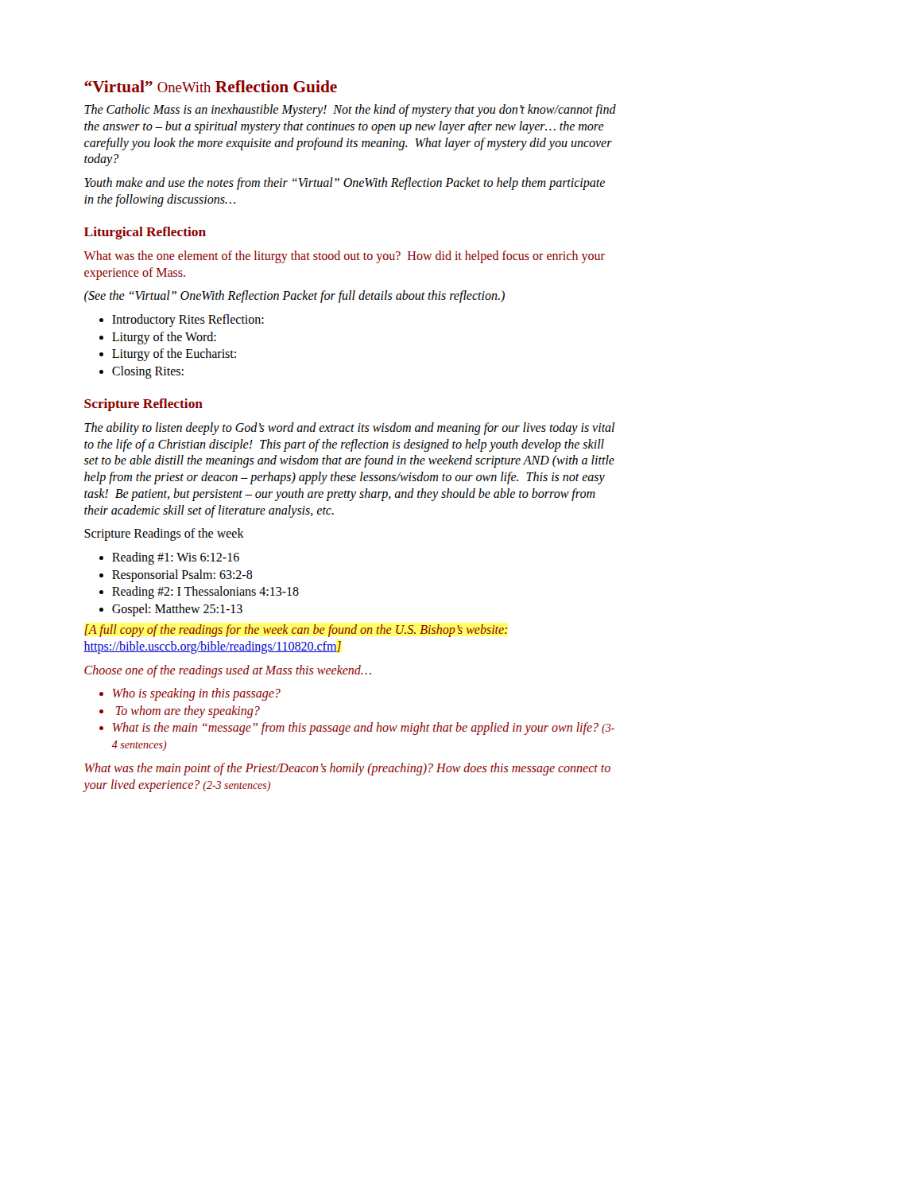“Virtual” OneWith Reflection Guide
The Catholic Mass is an inexhaustible Mystery! Not the kind of mystery that you don’t know/cannot find the answer to – but a spiritual mystery that continues to open up new layer after new layer… the more carefully you look the more exquisite and profound its meaning. What layer of mystery did you uncover today?
Youth make and use the notes from their “Virtual” OneWith Reflection Packet to help them participate in the following discussions…
Liturgical Reflection
What was the one element of the liturgy that stood out to you? How did it helped focus or enrich your experience of Mass.
(See the “Virtual” OneWith Reflection Packet for full details about this reflection.)
Introductory Rites Reflection:
Liturgy of the Word:
Liturgy of the Eucharist:
Closing Rites:
Scripture Reflection
The ability to listen deeply to God’s word and extract its wisdom and meaning for our lives today is vital to the life of a Christian disciple! This part of the reflection is designed to help youth develop the skill set to be able distill the meanings and wisdom that are found in the weekend scripture AND (with a little help from the priest or deacon – perhaps) apply these lessons/wisdom to our own life. This is not easy task! Be patient, but persistent – our youth are pretty sharp, and they should be able to borrow from their academic skill set of literature analysis, etc.
Scripture Readings of the week
Reading #1: Wis 6:12-16
Responsorial Psalm: 63:2-8
Reading #2: I Thessalonians 4:13-18
Gospel: Matthew 25:1-13
[A full copy of the readings for the week can be found on the U.S. Bishop’s website:
https://bible.usccb.org/bible/readings/110820.cfm]
Choose one of the readings used at Mass this weekend…
Who is speaking in this passage?
To whom are they speaking?
What is the main “message” from this passage and how might that be applied in your own life? (3-4 sentences)
What was the main point of the Priest/Deacon’s homily (preaching)? How does this message connect to your lived experience? (2-3 sentences)